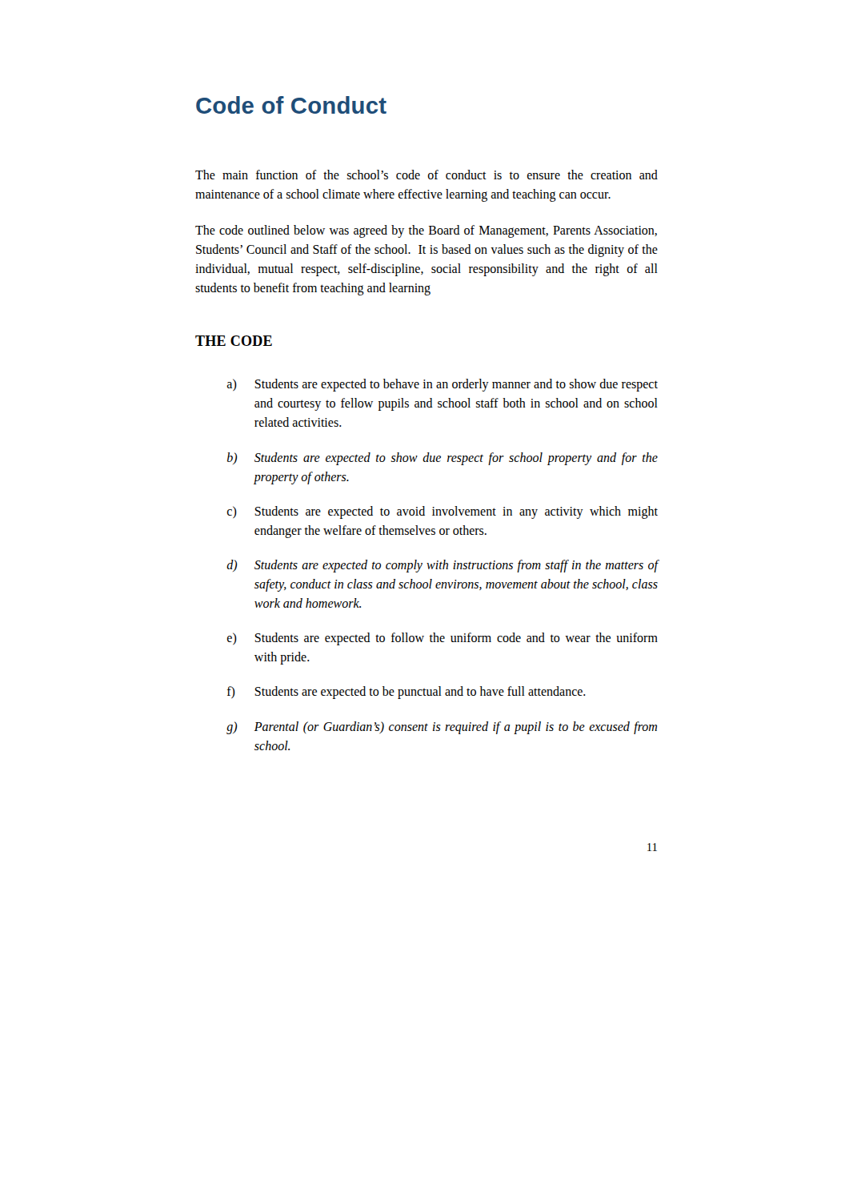Code of Conduct
The main function of the school’s code of conduct is to ensure the creation and maintenance of a school climate where effective learning and teaching can occur.
The code outlined below was agreed by the Board of Management, Parents Association, Students’ Council and Staff of the school. It is based on values such as the dignity of the individual, mutual respect, self-discipline, social responsibility and the right of all students to benefit from teaching and learning
THE CODE
a) Students are expected to behave in an orderly manner and to show due respect and courtesy to fellow pupils and school staff both in school and on school related activities.
b) Students are expected to show due respect for school property and for the property of others.
c) Students are expected to avoid involvement in any activity which might endanger the welfare of themselves or others.
d) Students are expected to comply with instructions from staff in the matters of safety, conduct in class and school environs, movement about the school, class work and homework.
e) Students are expected to follow the uniform code and to wear the uniform with pride.
f) Students are expected to be punctual and to have full attendance.
g) Parental (or Guardian’s) consent is required if a pupil is to be excused from school.
11